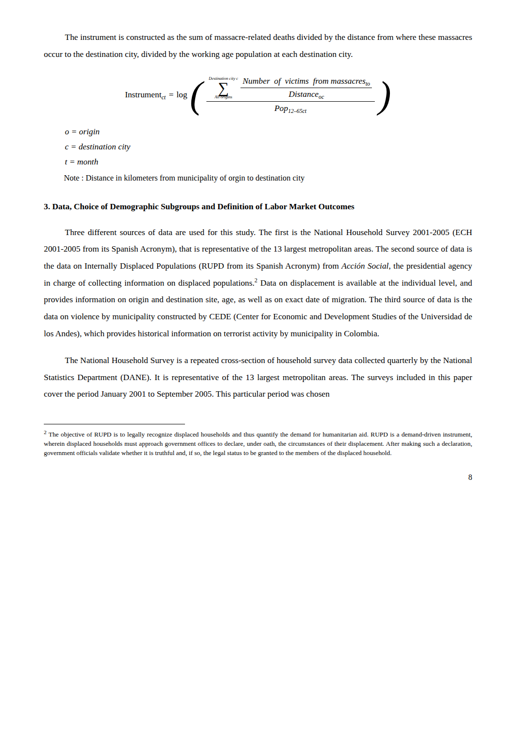The instrument is constructed as the sum of massacre-related deaths divided by the distance from where these massacres occur to the destination city, divided by the working age population at each destination city.
Instrumentct = log ( Destination city c ∑ All origins Number of victims from massacresto Distanceoc Pop12–65ct )
o = origin
c = destination city
t = month
Note : Distance in kilometers from municipality of orgin to destination city
3. Data, Choice of Demographic Subgroups and Definition of Labor Market Outcomes
Three different sources of data are used for this study. The first is the National Household Survey 2001-2005 (ECH 2001-2005 from its Spanish Acronym), that is representative of the 13 largest metropolitan areas. The second source of data is the data on Internally Displaced Populations (RUPD from its Spanish Acronym) from Acción Social, the presidential agency in charge of collecting information on displaced populations.2 Data on displacement is available at the individual level, and provides information on origin and destination site, age, as well as on exact date of migration. The third source of data is the data on violence by municipality constructed by CEDE (Center for Economic and Development Studies of the Universidad de los Andes), which provides historical information on terrorist activity by municipality in Colombia.
The National Household Survey is a repeated cross-section of household survey data collected quarterly by the National Statistics Department (DANE). It is representative of the 13 largest metropolitan areas. The surveys included in this paper cover the period January 2001 to September 2005. This particular period was chosen
2 The objective of RUPD is to legally recognize displaced households and thus quantify the demand for humanitarian aid. RUPD is a demand-driven instrument, wherein displaced households must approach government offices to declare, under oath, the circumstances of their displacement. After making such a declaration, government officials validate whether it is truthful and, if so, the legal status to be granted to the members of the displaced household.
8